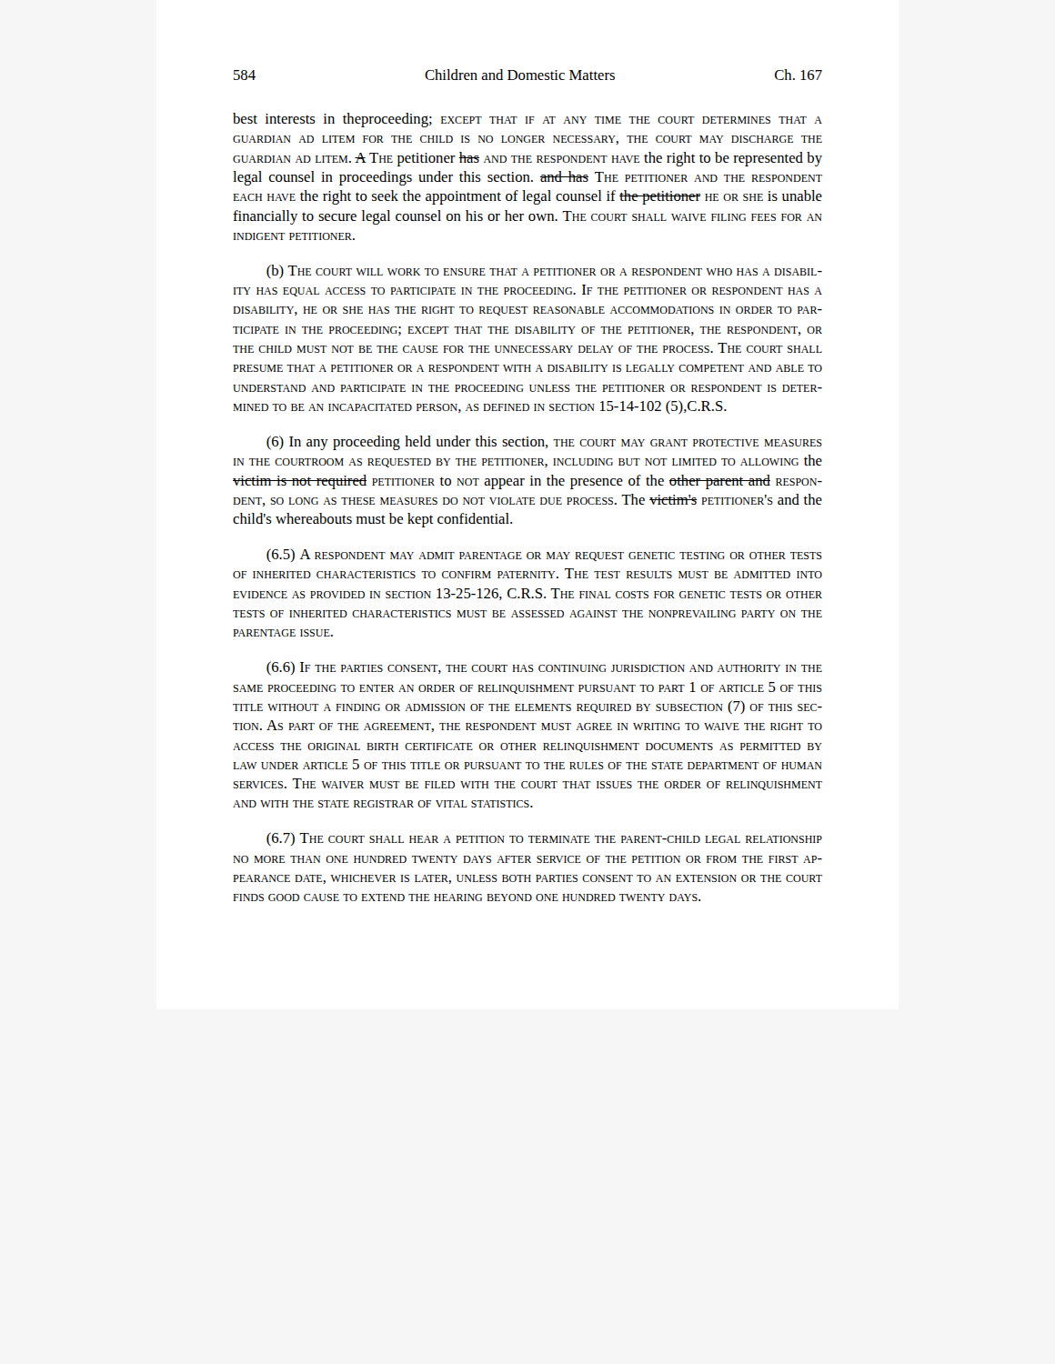584 Children and Domestic Matters Ch. 167
best interests in theproceeding; except that if at any time the court determines that a guardian ad litem for the child is no longer necessary, the court may discharge the guardian ad litem. A The petitioner has and the respondent have the right to be represented by legal counsel in proceedings under this section. and has The petitioner and the respondent each have the right to seek the appointment of legal counsel if the petitioner he or she is unable financially to secure legal counsel on his or her own. The court shall waive filing fees for an indigent petitioner.
(b) The court will work to ensure that a petitioner or a respondent who has a disability has equal access to participate in the proceeding. If the petitioner or respondent has a disability, he or she has the right to request reasonable accommodations in order to participate in the proceeding; except that the disability of the petitioner, the respondent, or the child must not be the cause for the unnecessary delay of the process. The court shall presume that a petitioner or a respondent with a disability is legally competent and able to understand and participate in the proceeding unless the petitioner or respondent is determined to be an incapacitated person, as defined in section 15-14-102 (5),C.R.S.
(6) In any proceeding held under this section, the court may grant protective measures in the courtroom as requested by the petitioner, including but not limited to allowing the victim is not required petitioner to not appear in the presence of the other parent and respondent, so long as these measures do not violate due process. The victim's petitioner's and the child's whereabouts must be kept confidential.
(6.5) A respondent may admit parentage or may request genetic testing or other tests of inherited characteristics to confirm paternity. The test results must be admitted into evidence as provided in section 13-25-126, C.R.S. The final costs for genetic tests or other tests of inherited characteristics must be assessed against the nonprevailing party on the parentage issue.
(6.6) If the parties consent, the court has continuing jurisdiction and authority in the same proceeding to enter an order of relinquishment pursuant to part 1 of article 5 of this title without a finding or admission of the elements required by subsection (7) of this section. As part of the agreement, the respondent must agree in writing to waive the right to access the original birth certificate or other relinquishment documents as permitted by law under article 5 of this title or pursuant to the rules of the state department of human services. The waiver must be filed with the court that issues the order of relinquishment and with the state registrar of vital statistics.
(6.7) The court shall hear a petition to terminate the parent-child legal relationship no more than one hundred twenty days after service of the petition or from the first appearance date, whichever is later, unless both parties consent to an extension or the court finds good cause to extend the hearing beyond one hundred twenty days.